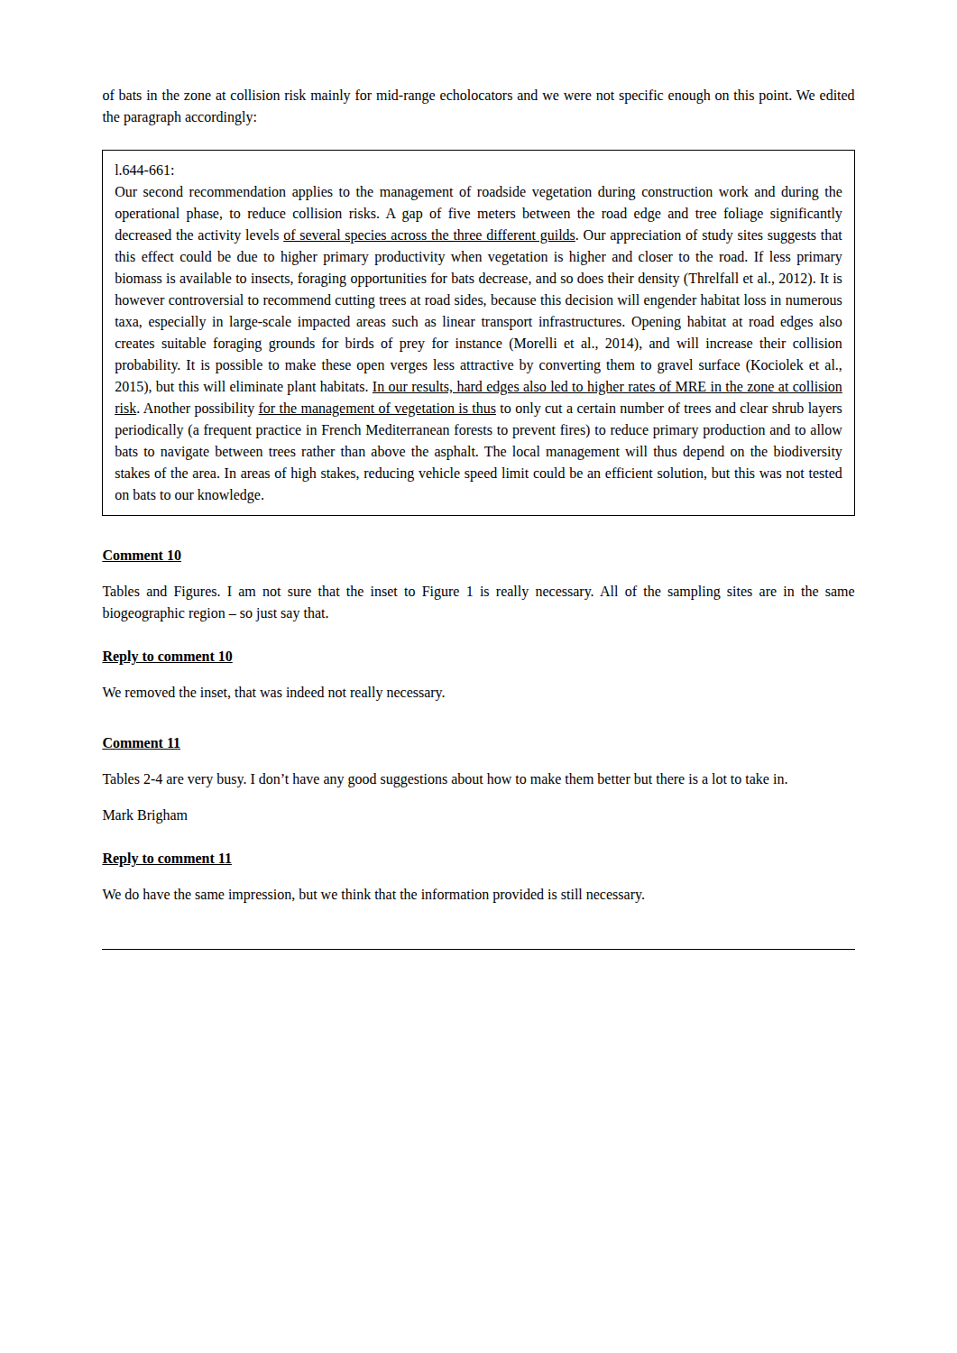of bats in the zone at collision risk mainly for mid-range echolocators and we were not specific enough on this point. We edited the paragraph accordingly:
l.644-661:
Our second recommendation applies to the management of roadside vegetation during construction work and during the operational phase, to reduce collision risks. A gap of five meters between the road edge and tree foliage significantly decreased the activity levels of several species across the three different guilds. Our appreciation of study sites suggests that this effect could be due to higher primary productivity when vegetation is higher and closer to the road. If less primary biomass is available to insects, foraging opportunities for bats decrease, and so does their density (Threlfall et al., 2012). It is however controversial to recommend cutting trees at road sides, because this decision will engender habitat loss in numerous taxa, especially in large-scale impacted areas such as linear transport infrastructures. Opening habitat at road edges also creates suitable foraging grounds for birds of prey for instance (Morelli et al., 2014), and will increase their collision probability. It is possible to make these open verges less attractive by converting them to gravel surface (Kociolek et al., 2015), but this will eliminate plant habitats. In our results, hard edges also led to higher rates of MRE in the zone at collision risk. Another possibility for the management of vegetation is thus to only cut a certain number of trees and clear shrub layers periodically (a frequent practice in French Mediterranean forests to prevent fires) to reduce primary production and to allow bats to navigate between trees rather than above the asphalt. The local management will thus depend on the biodiversity stakes of the area. In areas of high stakes, reducing vehicle speed limit could be an efficient solution, but this was not tested on bats to our knowledge.
Comment 10
Tables and Figures. I am not sure that the inset to Figure 1 is really necessary. All of the sampling sites are in the same biogeographic region – so just say that.
Reply to comment 10
We removed the inset, that was indeed not really necessary.
Comment 11
Tables 2-4 are very busy. I don’t have any good suggestions about how to make them better but there is a lot to take in.
Mark Brigham
Reply to comment 11
We do have the same impression, but we think that the information provided is still necessary.